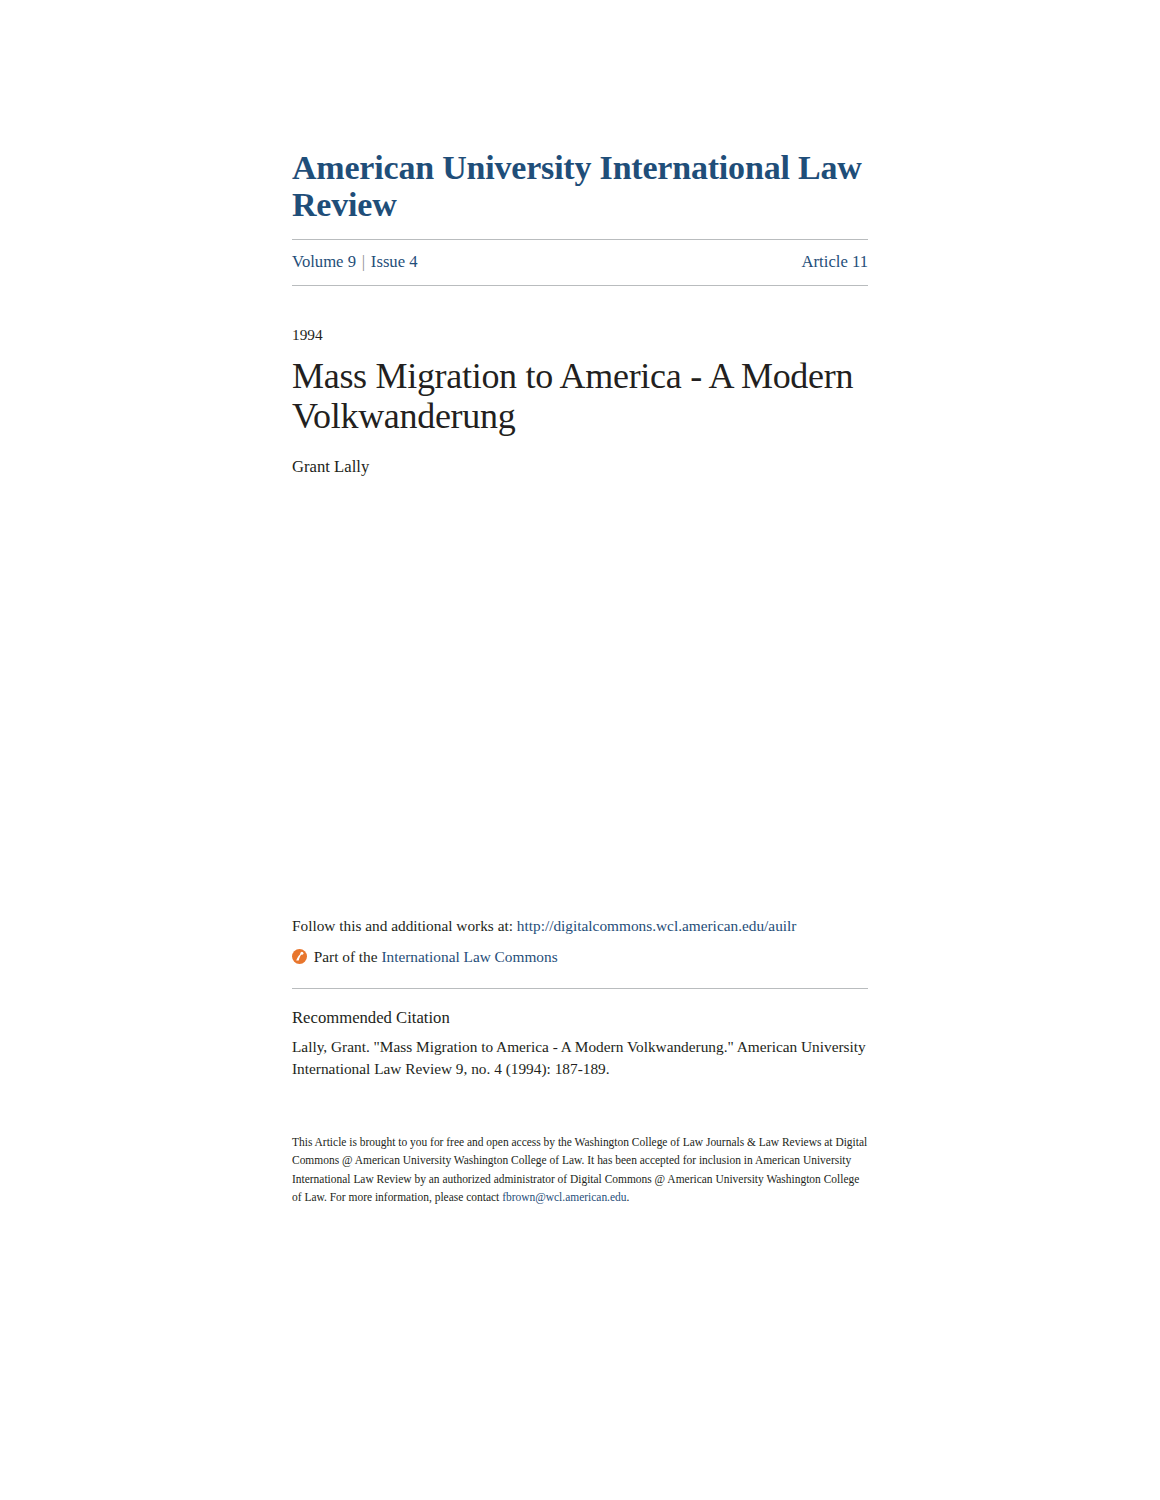American University International Law Review
Volume 9|Issue 4
Article 11
1994
Mass Migration to America - A Modern Volkwanderung
Grant Lally
Follow this and additional works at: http://digitalcommons.wcl.american.edu/auilr
Part of the International Law Commons
Recommended Citation
Lally, Grant. "Mass Migration to America - A Modern Volkwanderung." American University International Law Review 9, no. 4 (1994): 187-189.
This Article is brought to you for free and open access by the Washington College of Law Journals & Law Reviews at Digital Commons @ American University Washington College of Law. It has been accepted for inclusion in American University International Law Review by an authorized administrator of Digital Commons @ American University Washington College of Law. For more information, please contact fbrown@wcl.american.edu.